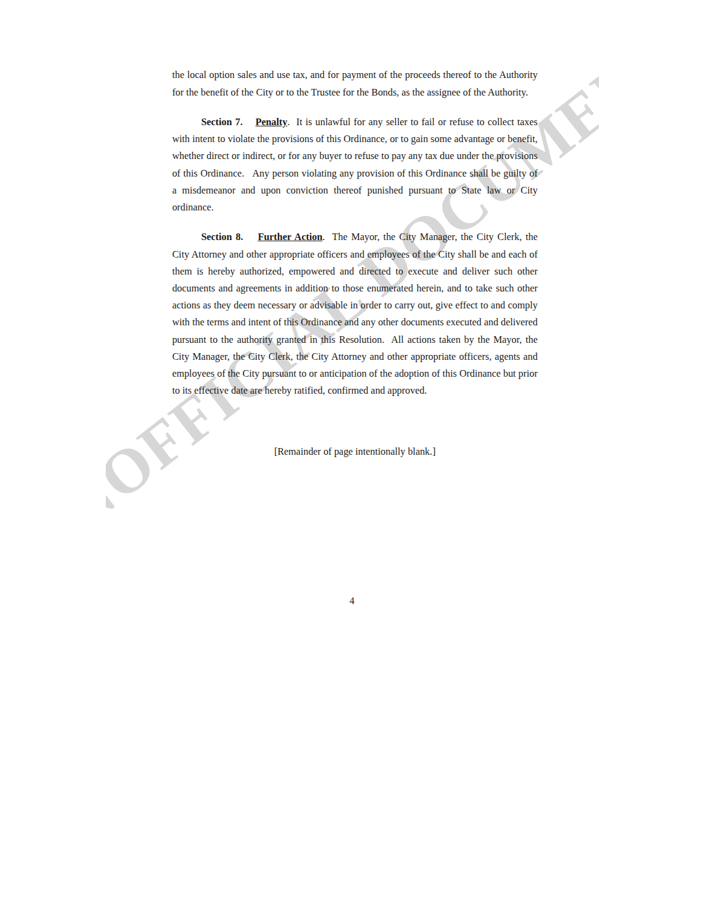UNOFFICIAL DOCUMENT
the local option sales and use tax, and for payment of the proceeds thereof to the Authority for the benefit of the City or to the Trustee for the Bonds, as the assignee of the Authority.
Section 7. Penalty. It is unlawful for any seller to fail or refuse to collect taxes with intent to violate the provisions of this Ordinance, or to gain some advantage or benefit, whether direct or indirect, or for any buyer to refuse to pay any tax due under the provisions of this Ordinance. Any person violating any provision of this Ordinance shall be guilty of a misdemeanor and upon conviction thereof punished pursuant to State law or City ordinance.
Section 8. Further Action. The Mayor, the City Manager, the City Clerk, the City Attorney and other appropriate officers and employees of the City shall be and each of them is hereby authorized, empowered and directed to execute and deliver such other documents and agreements in addition to those enumerated herein, and to take such other actions as they deem necessary or advisable in order to carry out, give effect to and comply with the terms and intent of this Ordinance and any other documents executed and delivered pursuant to the authority granted in this Resolution. All actions taken by the Mayor, the City Manager, the City Clerk, the City Attorney and other appropriate officers, agents and employees of the City pursuant to or anticipation of the adoption of this Ordinance but prior to its effective date are hereby ratified, confirmed and approved.
[Remainder of page intentionally blank.]
4